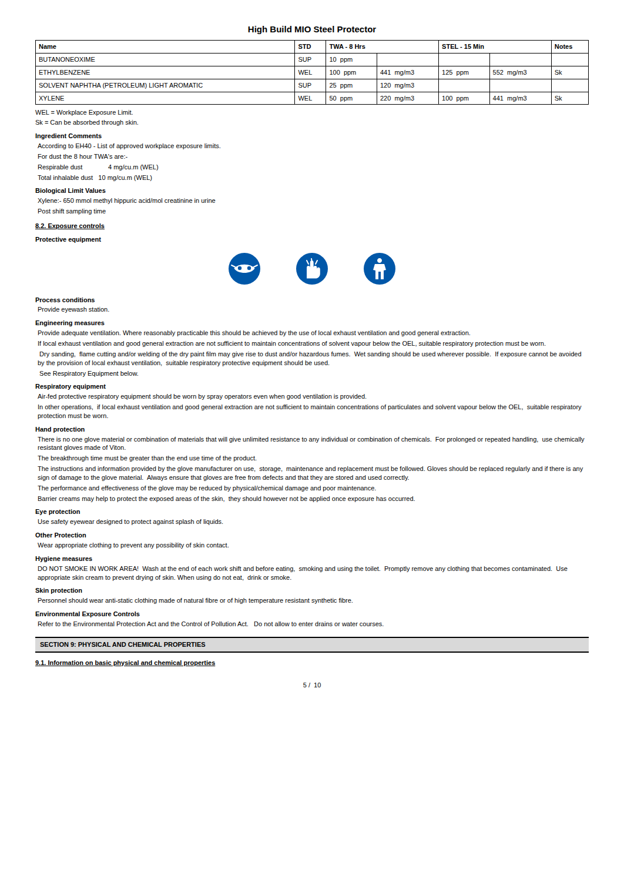High Build MIO Steel Protector
| Name | STD | TWA - 8 Hrs | STEL - 15 Min | Notes |
| --- | --- | --- | --- | --- |
| BUTANONEOXIME | SUP | 10 ppm | | | | |
| ETHYLBENZENE | WEL | 100 ppm | 441 mg/m3 | 125 ppm | 552 mg/m3 | Sk |
| SOLVENT NAPHTHA (PETROLEUM) LIGHT AROMATIC | SUP | 25 ppm | 120 mg/m3 | | | |
| XYLENE | WEL | 50 ppm | 220 mg/m3 | 100 ppm | 441 mg/m3 | Sk |
WEL = Workplace Exposure Limit.
Sk = Can be absorbed through skin.
Ingredient Comments
According to EH40 - List of approved workplace exposure limits.
For dust the 8 hour TWA's are:-
Respirable dust4 mg/cu.m (WEL)
Total inhalable dust 10 mg/cu.m (WEL)
Biological Limit Values
Xylene:- 650 mmol methyl hippuric acid/mol creatinine in urine
Post shift sampling time
8.2. Exposure controls
Protective equipment
Process conditions
Provide eyewash station.
Engineering measures
Provide adequate ventilation. Where reasonably practicable this should be achieved by the use of local exhaust ventilation and good general extraction.
If local exhaust ventilation and good general extraction are not sufficient to maintain concentrations of solvent vapour below the OEL, suitable respiratory protection must be worn.
Dry sanding, flame cutting and/or welding of the dry paint film may give rise to dust and/or hazardous fumes. Wet sanding should be used wherever possible. If exposure cannot be avoided by the provision of local exhaust ventilation, suitable respiratory protective equipment should be used.
See Respiratory Equipment below.
Respiratory equipment
Air-fed protective respiratory equipment should be worn by spray operators even when good ventilation is provided.
In other operations, if local exhaust ventilation and good general extraction are not sufficient to maintain concentrations of particulates and solvent vapour below the OEL, suitable respiratory protection must be worn.
Hand protection
There is no one glove material or combination of materials that will give unlimited resistance to any individual or combination of chemicals. For prolonged or repeated handling, use chemically resistant gloves made of Viton.
The breakthrough time must be greater than the end use time of the product.
The instructions and information provided by the glove manufacturer on use, storage, maintenance and replacement must be followed. Gloves should be replaced regularly and if there is any sign of damage to the glove material. Always ensure that gloves are free from defects and that they are stored and used correctly.
The performance and effectiveness of the glove may be reduced by physical/chemical damage and poor maintenance.
Barrier creams may help to protect the exposed areas of the skin, they should however not be applied once exposure has occurred.
Eye protection
Use safety eyewear designed to protect against splash of liquids.
Other Protection
Wear appropriate clothing to prevent any possibility of skin contact.
Hygiene measures
DO NOT SMOKE IN WORK AREA! Wash at the end of each work shift and before eating, smoking and using the toilet. Promptly remove any clothing that becomes contaminated. Use appropriate skin cream to prevent drying of skin. When using do not eat, drink or smoke.
Skin protection
Personnel should wear anti-static clothing made of natural fibre or of high temperature resistant synthetic fibre.
Environmental Exposure Controls
Refer to the Environmental Protection Act and the Control of Pollution Act. Do not allow to enter drains or water courses.
SECTION 9: PHYSICAL AND CHEMICAL PROPERTIES
9.1. Information on basic physical and chemical properties
5 / 10